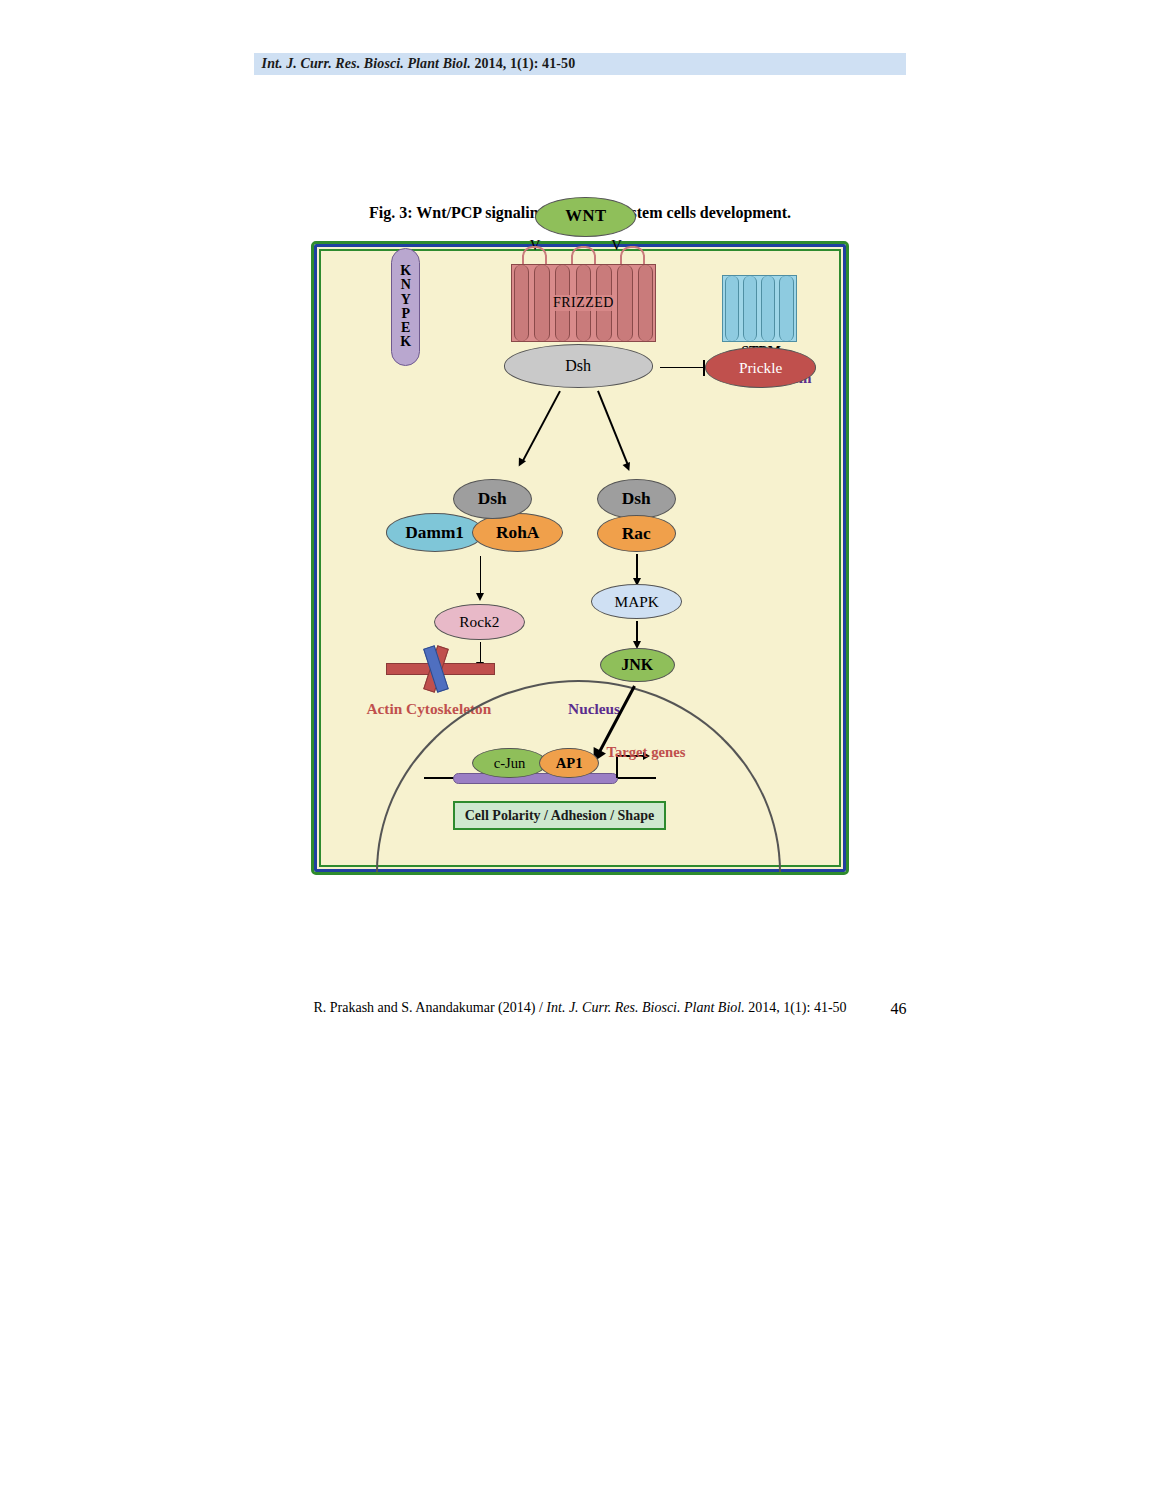Int. J. Curr. Res. Biosci. Plant Biol. 2014, 1(1): 41-50
Fig. 3: Wnt/PCP signaling pathway in stem cells development.
WNT
V V
FRIZZED
K
N
Y
P
E
K
STBM
Cytoplasm
Dsh
Prickle
Damm1
RohA
Dsh
Rock2
Actin Cytoskeleton
Dsh
Rac
MAPK
JNK
Nucleus
c-Jun
AP1
Target genes
Cell Polarity / Adhesion / Shape
R. Prakash and S. Anandakumar (2014) / Int. J. Curr. Res. Biosci. Plant Biol. 2014, 1(1): 41-50
46